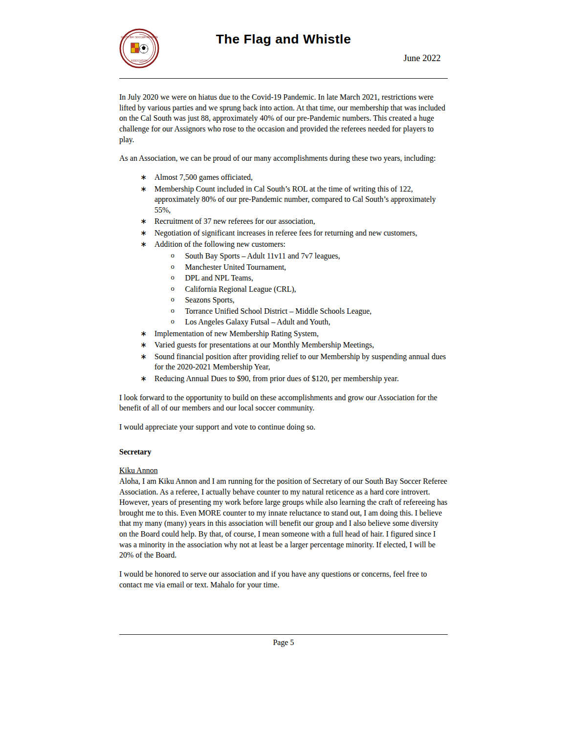SOUTH BAY SOCCER REFEREE ASSOCIATION
The Flag and Whistle
June 2022
In July 2020 we were on hiatus due to the Covid-19 Pandemic. In late March 2021, restrictions were lifted by various parties and we sprung back into action. At that time, our membership that was included on the Cal South was just 88, approximately 40% of our pre-Pandemic numbers. This created a huge challenge for our Assignors who rose to the occasion and provided the referees needed for players to play.
As an Association, we can be proud of our many accomplishments during these two years, including:
Almost 7,500 games officiated,
Membership Count included in Cal South’s ROL at the time of writing this of 122, approximately 80% of our pre-Pandemic number, compared to Cal South’s approximately 55%,
Recruitment of 37 new referees for our association,
Negotiation of significant increases in referee fees for returning and new customers,
Addition of the following new customers:
South Bay Sports – Adult 11v11 and 7v7 leagues,
Manchester United Tournament,
DPL and NPL Teams,
California Regional League (CRL),
Seazons Sports,
Torrance Unified School District – Middle Schools League,
Los Angeles Galaxy Futsal – Adult and Youth,
Implementation of new Membership Rating System,
Varied guests for presentations at our Monthly Membership Meetings,
Sound financial position after providing relief to our Membership by suspending annual dues for the 2020-2021 Membership Year,
Reducing Annual Dues to $90, from prior dues of $120, per membership year.
I look forward to the opportunity to build on these accomplishments and grow our Association for the benefit of all of our members and our local soccer community.
I would appreciate your support and vote to continue doing so.
Secretary
Kiku Annon
Aloha, I am Kiku Annon and I am running for the position of Secretary of our South Bay Soccer Referee Association. As a referee, I actually behave counter to my natural reticence as a hard core introvert. However, years of presenting my work before large groups while also learning the craft of refereeing has brought me to this. Even MORE counter to my innate reluctance to stand out, I am doing this. I believe that my many (many) years in this association will benefit our group and I also believe some diversity on the Board could help. By that, of course, I mean someone with a full head of hair. I figured since I was a minority in the association why not at least be a larger percentage minority. If elected, I will be 20% of the Board.
I would be honored to serve our association and if you have any questions or concerns, feel free to contact me via email or text. Mahalo for your time.
Page 5